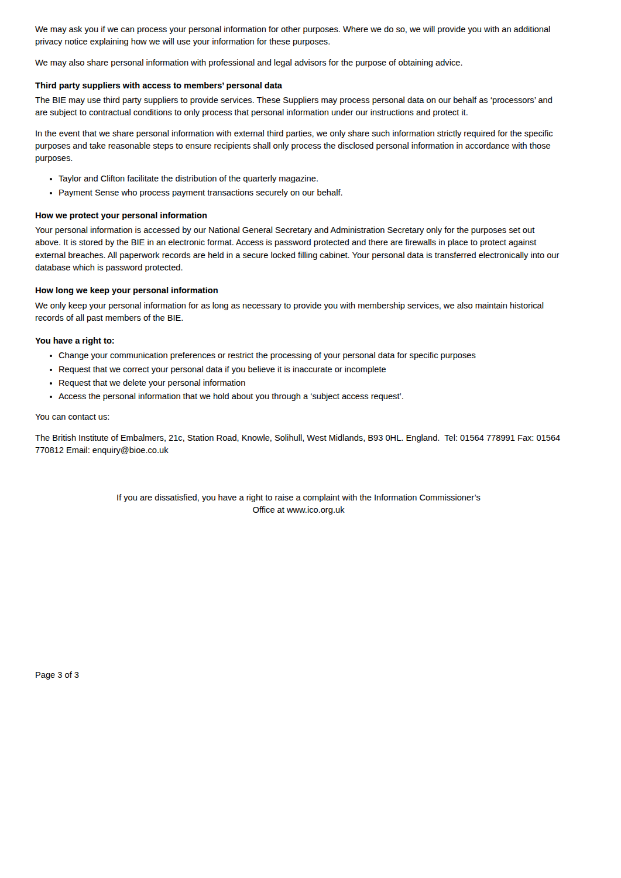We may ask you if we can process your personal information for other purposes. Where we do so, we will provide you with an additional privacy notice explaining how we will use your information for these purposes.
We may also share personal information with professional and legal advisors for the purpose of obtaining advice.
Third party suppliers with access to members’ personal data
The BIE may use third party suppliers to provide services. These Suppliers may process personal data on our behalf as ‘processors’ and are subject to contractual conditions to only process that personal information under our instructions and protect it.
In the event that we share personal information with external third parties, we only share such information strictly required for the specific purposes and take reasonable steps to ensure recipients shall only process the disclosed personal information in accordance with those purposes.
Taylor and Clifton facilitate the distribution of the quarterly magazine.
Payment Sense who process payment transactions securely on our behalf.
How we protect your personal information
Your personal information is accessed by our National General Secretary and Administration Secretary only for the purposes set out above. It is stored by the BIE in an electronic format. Access is password protected and there are firewalls in place to protect against external breaches. All paperwork records are held in a secure locked filling cabinet. Your personal data is transferred electronically into our database which is password protected.
How long we keep your personal information
We only keep your personal information for as long as necessary to provide you with membership services, we also maintain historical records of all past members of the BIE.
You have a right to:
Change your communication preferences or restrict the processing of your personal data for specific purposes
Request that we correct your personal data if you believe it is inaccurate or incomplete
Request that we delete your personal information
Access the personal information that we hold about you through a ‘subject access request’.
You can contact us:
The British Institute of Embalmers, 21c, Station Road, Knowle, Solihull, West Midlands, B93 0HL. England. Tel: 01564 778991 Fax: 01564 770812 Email: enquiry@bioe.co.uk
If you are dissatisfied, you have a right to raise a complaint with the Information Commissioner’s Office at www.ico.org.uk
Page 3 of 3